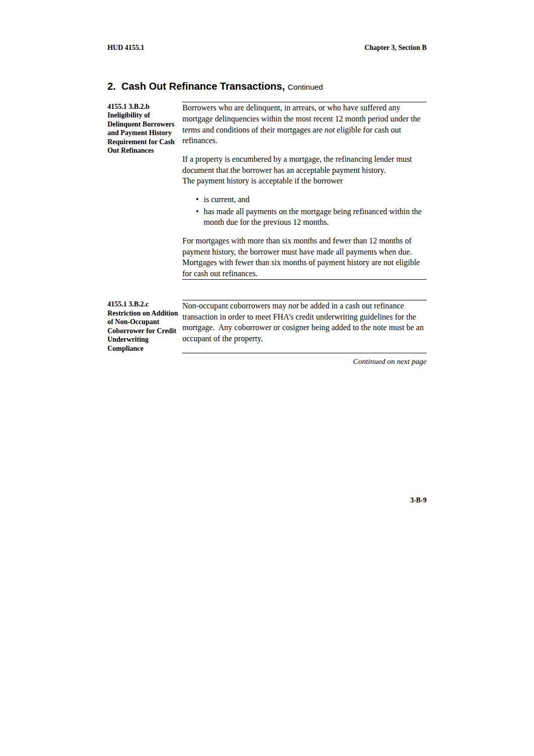HUD 4155.1 Chapter 3, Section B
2. Cash Out Refinance Transactions, Continued
| 4155.1 3.B.2.b Ineligibility of Delinquent Borrowers and Payment History Requirement for Cash Out Refinances | Borrowers who are delinquent, in arrears, or who have suffered any mortgage delinquencies within the most recent 12 month period under the terms and conditions of their mortgages are not eligible for cash out refinances. If a property is encumbered by a mortgage, the refinancing lender must document that the borrower has an acceptable payment history. The payment history is acceptable if the borrower is current, and has made all payments on the mortgage being refinanced within the month due for the previous 12 months. For mortgages with more than six months and fewer than 12 months of payment history, the borrower must have made all payments when due. Mortgages with fewer than six months of payment history are not eligible for cash out refinances. |
| 4155.1 3.B.2.c Restriction on Addition of Non-Occupant Coborrower for Credit Underwriting Compliance | Non-occupant coborrowers may not be added in a cash out refinance transaction in order to meet FHA’s credit underwriting guidelines for the mortgage. Any coborrower or cosigner being added to the note must be an occupant of the property. |
Continued on next page
3-B-9